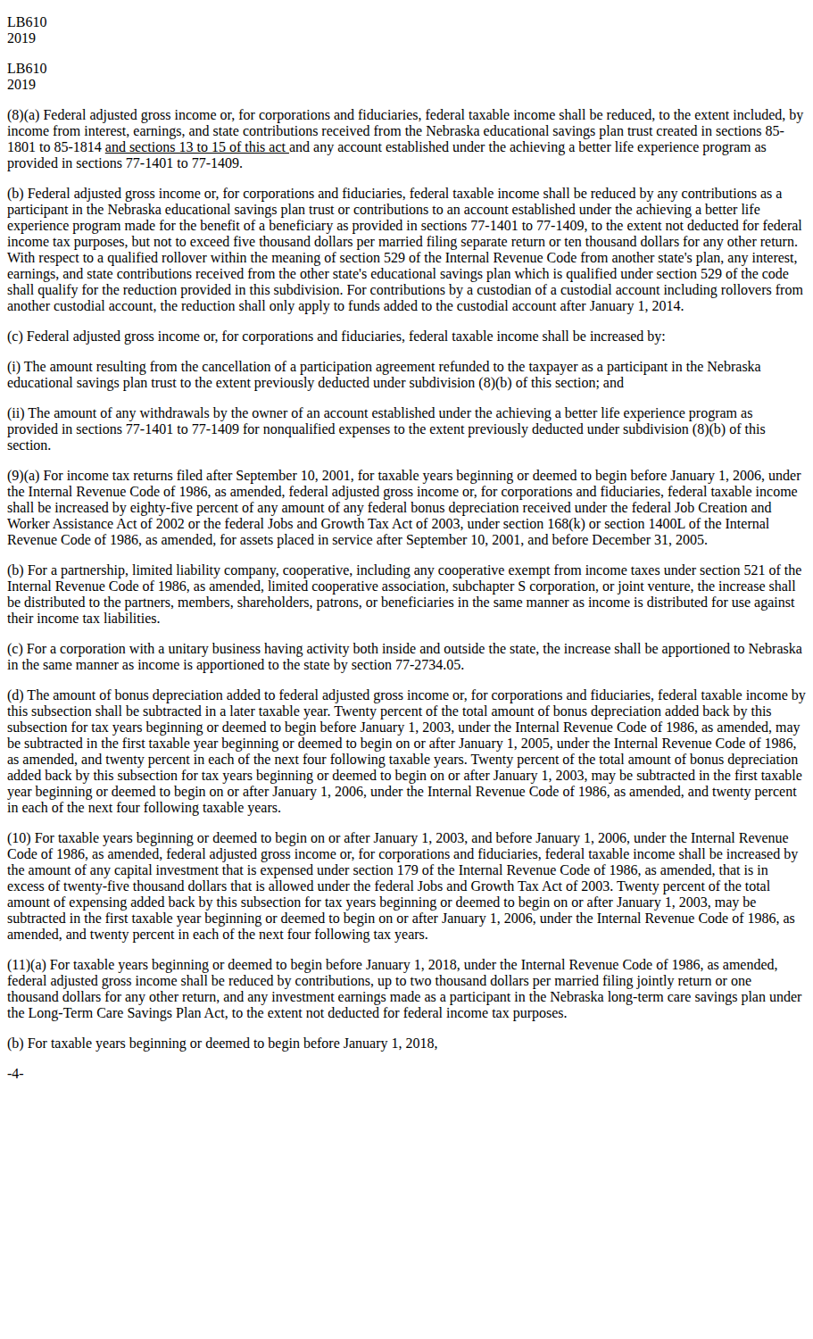LB610
2019
LB610
2019
(8)(a) Federal adjusted gross income or, for corporations and fiduciaries, federal taxable income shall be reduced, to the extent included, by income from interest, earnings, and state contributions received from the Nebraska educational savings plan trust created in sections 85-1801 to 85-1814 and sections 13 to 15 of this act and any account established under the achieving a better life experience program as provided in sections 77-1401 to 77-1409.
(b) Federal adjusted gross income or, for corporations and fiduciaries, federal taxable income shall be reduced by any contributions as a participant in the Nebraska educational savings plan trust or contributions to an account established under the achieving a better life experience program made for the benefit of a beneficiary as provided in sections 77-1401 to 77-1409, to the extent not deducted for federal income tax purposes, but not to exceed five thousand dollars per married filing separate return or ten thousand dollars for any other return. With respect to a qualified rollover within the meaning of section 529 of the Internal Revenue Code from another state's plan, any interest, earnings, and state contributions received from the other state's educational savings plan which is qualified under section 529 of the code shall qualify for the reduction provided in this subdivision. For contributions by a custodian of a custodial account including rollovers from another custodial account, the reduction shall only apply to funds added to the custodial account after January 1, 2014.
(c) Federal adjusted gross income or, for corporations and fiduciaries, federal taxable income shall be increased by:
(i) The amount resulting from the cancellation of a participation agreement refunded to the taxpayer as a participant in the Nebraska educational savings plan trust to the extent previously deducted under subdivision (8)(b) of this section; and
(ii) The amount of any withdrawals by the owner of an account established under the achieving a better life experience program as provided in sections 77-1401 to 77-1409 for nonqualified expenses to the extent previously deducted under subdivision (8)(b) of this section.
(9)(a) For income tax returns filed after September 10, 2001, for taxable years beginning or deemed to begin before January 1, 2006, under the Internal Revenue Code of 1986, as amended, federal adjusted gross income or, for corporations and fiduciaries, federal taxable income shall be increased by eighty-five percent of any amount of any federal bonus depreciation received under the federal Job Creation and Worker Assistance Act of 2002 or the federal Jobs and Growth Tax Act of 2003, under section 168(k) or section 1400L of the Internal Revenue Code of 1986, as amended, for assets placed in service after September 10, 2001, and before December 31, 2005.
(b) For a partnership, limited liability company, cooperative, including any cooperative exempt from income taxes under section 521 of the Internal Revenue Code of 1986, as amended, limited cooperative association, subchapter S corporation, or joint venture, the increase shall be distributed to the partners, members, shareholders, patrons, or beneficiaries in the same manner as income is distributed for use against their income tax liabilities.
(c) For a corporation with a unitary business having activity both inside and outside the state, the increase shall be apportioned to Nebraska in the same manner as income is apportioned to the state by section 77-2734.05.
(d) The amount of bonus depreciation added to federal adjusted gross income or, for corporations and fiduciaries, federal taxable income by this subsection shall be subtracted in a later taxable year. Twenty percent of the total amount of bonus depreciation added back by this subsection for tax years beginning or deemed to begin before January 1, 2003, under the Internal Revenue Code of 1986, as amended, may be subtracted in the first taxable year beginning or deemed to begin on or after January 1, 2005, under the Internal Revenue Code of 1986, as amended, and twenty percent in each of the next four following taxable years. Twenty percent of the total amount of bonus depreciation added back by this subsection for tax years beginning or deemed to begin on or after January 1, 2003, may be subtracted in the first taxable year beginning or deemed to begin on or after January 1, 2006, under the Internal Revenue Code of 1986, as amended, and twenty percent in each of the next four following taxable years.
(10) For taxable years beginning or deemed to begin on or after January 1, 2003, and before January 1, 2006, under the Internal Revenue Code of 1986, as amended, federal adjusted gross income or, for corporations and fiduciaries, federal taxable income shall be increased by the amount of any capital investment that is expensed under section 179 of the Internal Revenue Code of 1986, as amended, that is in excess of twenty-five thousand dollars that is allowed under the federal Jobs and Growth Tax Act of 2003. Twenty percent of the total amount of expensing added back by this subsection for tax years beginning or deemed to begin on or after January 1, 2003, may be subtracted in the first taxable year beginning or deemed to begin on or after January 1, 2006, under the Internal Revenue Code of 1986, as amended, and twenty percent in each of the next four following tax years.
(11)(a) For taxable years beginning or deemed to begin before January 1, 2018, under the Internal Revenue Code of 1986, as amended, federal adjusted gross income shall be reduced by contributions, up to two thousand dollars per married filing jointly return or one thousand dollars for any other return, and any investment earnings made as a participant in the Nebraska long-term care savings plan under the Long-Term Care Savings Plan Act, to the extent not deducted for federal income tax purposes.
(b) For taxable years beginning or deemed to begin before January 1, 2018,
-4-